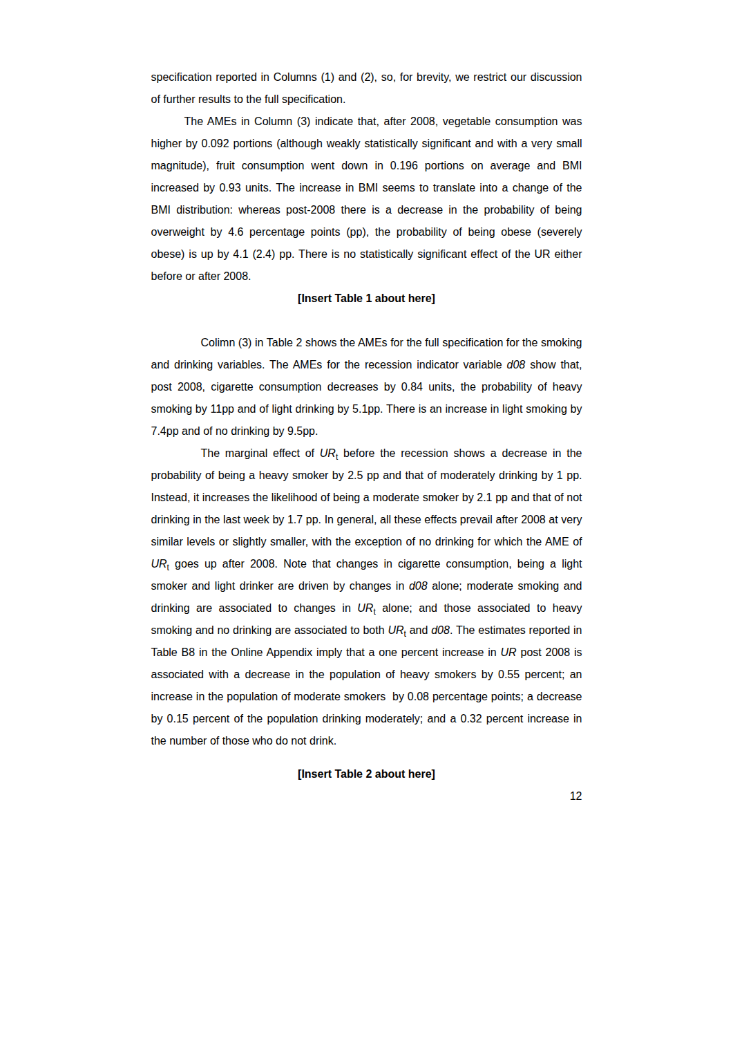specification reported in Columns (1) and (2), so, for brevity, we restrict our discussion of further results to the full specification.
The AMEs in Column (3) indicate that, after 2008, vegetable consumption was higher by 0.092 portions (although weakly statistically significant and with a very small magnitude), fruit consumption went down in 0.196 portions on average and BMI increased by 0.93 units. The increase in BMI seems to translate into a change of the BMI distribution: whereas post-2008 there is a decrease in the probability of being overweight by 4.6 percentage points (pp), the probability of being obese (severely obese) is up by 4.1 (2.4) pp. There is no statistically significant effect of the UR either before or after 2008.
[Insert Table 1 about here]
Colimn (3) in Table 2 shows the AMEs for the full specification for the smoking and drinking variables. The AMEs for the recession indicator variable d08 show that, post 2008, cigarette consumption decreases by 0.84 units, the probability of heavy smoking by 11pp and of light drinking by 5.1pp. There is an increase in light smoking by 7.4pp and of no drinking by 9.5pp.
The marginal effect of URt before the recession shows a decrease in the probability of being a heavy smoker by 2.5 pp and that of moderately drinking by 1 pp. Instead, it increases the likelihood of being a moderate smoker by 2.1 pp and that of not drinking in the last week by 1.7 pp. In general, all these effects prevail after 2008 at very similar levels or slightly smaller, with the exception of no drinking for which the AME of URt goes up after 2008. Note that changes in cigarette consumption, being a light smoker and light drinker are driven by changes in d08 alone; moderate smoking and drinking are associated to changes in URt alone; and those associated to heavy smoking and no drinking are associated to both URt and d08. The estimates reported in Table B8 in the Online Appendix imply that a one percent increase in UR post 2008 is associated with a decrease in the population of heavy smokers by 0.55 percent; an increase in the population of moderate smokers by 0.08 percentage points; a decrease by 0.15 percent of the population drinking moderately; and a 0.32 percent increase in the number of those who do not drink.
[Insert Table 2 about here]
12